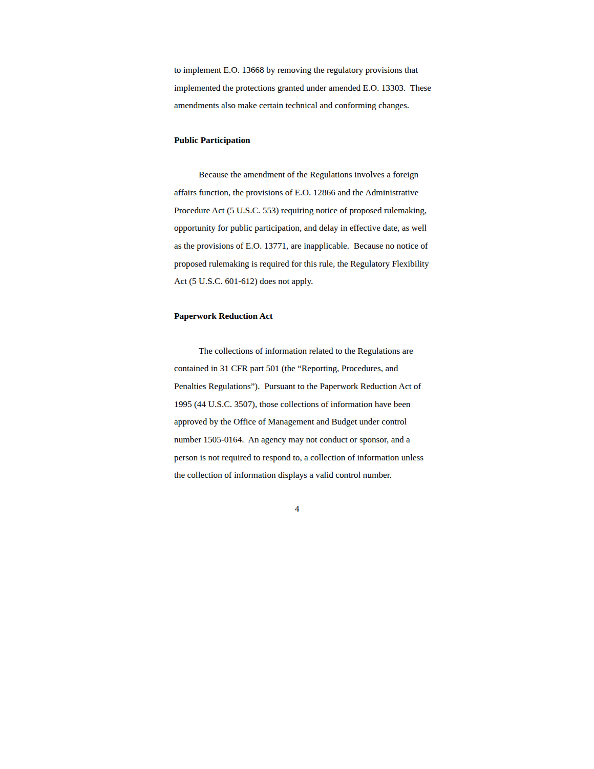to implement E.O. 13668 by removing the regulatory provisions that implemented the protections granted under amended E.O. 13303. These amendments also make certain technical and conforming changes.
Public Participation
Because the amendment of the Regulations involves a foreign affairs function, the provisions of E.O. 12866 and the Administrative Procedure Act (5 U.S.C. 553) requiring notice of proposed rulemaking, opportunity for public participation, and delay in effective date, as well as the provisions of E.O. 13771, are inapplicable. Because no notice of proposed rulemaking is required for this rule, the Regulatory Flexibility Act (5 U.S.C. 601-612) does not apply.
Paperwork Reduction Act
The collections of information related to the Regulations are contained in 31 CFR part 501 (the “Reporting, Procedures, and Penalties Regulations”). Pursuant to the Paperwork Reduction Act of 1995 (44 U.S.C. 3507), those collections of information have been approved by the Office of Management and Budget under control number 1505-0164. An agency may not conduct or sponsor, and a person is not required to respond to, a collection of information unless the collection of information displays a valid control number.
4